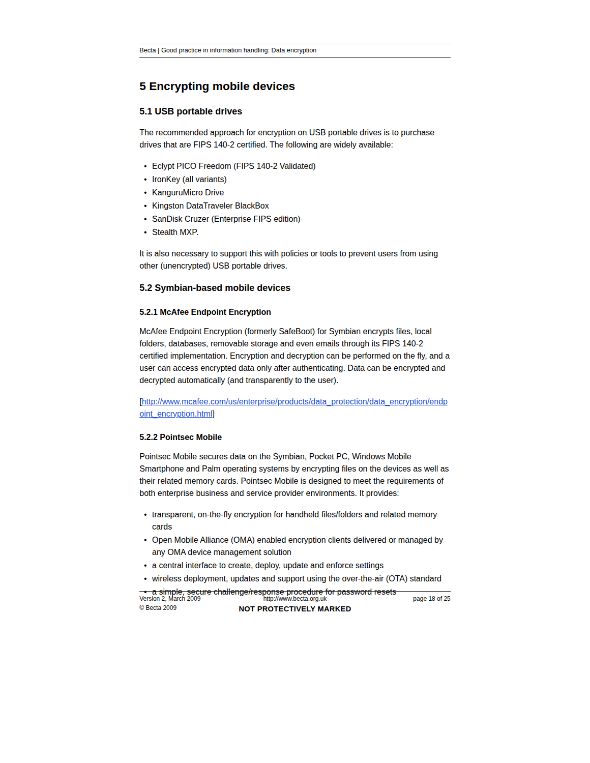Becta | Good practice in information handling: Data encryption
5 Encrypting mobile devices
5.1 USB portable drives
The recommended approach for encryption on USB portable drives is to purchase drives that are FIPS 140-2 certified. The following are widely available:
Eclypt PICO Freedom (FIPS 140-2 Validated)
IronKey (all variants)
KanguruMicro Drive
Kingston DataTraveler BlackBox
SanDisk Cruzer (Enterprise FIPS edition)
Stealth MXP.
It is also necessary to support this with policies or tools to prevent users from using other (unencrypted) USB portable drives.
5.2 Symbian-based mobile devices
5.2.1 McAfee Endpoint Encryption
McAfee Endpoint Encryption (formerly SafeBoot) for Symbian encrypts files, local folders, databases, removable storage and even emails through its FIPS 140-2 certified implementation. Encryption and decryption can be performed on the fly, and a user can access encrypted data only after authenticating. Data can be encrypted and decrypted automatically (and transparently to the user).
[http://www.mcafee.com/us/enterprise/products/data_protection/data_encryption/endpoint_encryption.html]
5.2.2 Pointsec Mobile
Pointsec Mobile secures data on the Symbian, Pocket PC, Windows Mobile Smartphone and Palm operating systems by encrypting files on the devices as well as their related memory cards. Pointsec Mobile is designed to meet the requirements of both enterprise business and service provider environments. It provides:
transparent, on-the-fly encryption for handheld files/folders and related memory cards
Open Mobile Alliance (OMA) enabled encryption clients delivered or managed by any OMA device management solution
a central interface to create, deploy, update and enforce settings
wireless deployment, updates and support using the over-the-air (OTA) standard
a simple, secure challenge/response procedure for password resets
| Version 2, March 2009 | http://www.becta.org.uk | page 18 of 25 |
| © Becta 2009 | NOT PROTECTIVELY MARKED | |